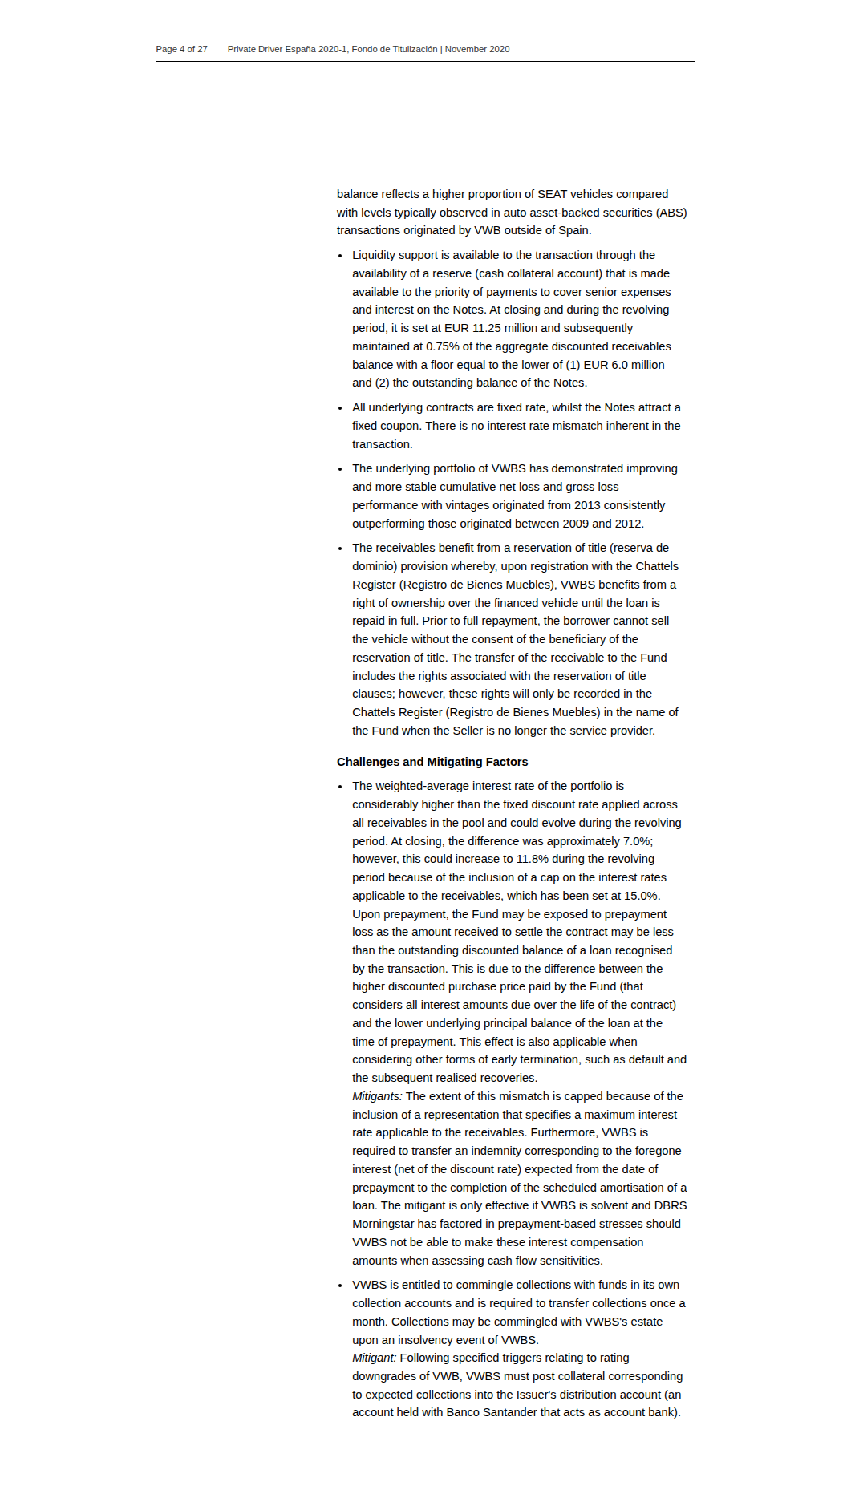Page 4 of 27 Private Driver España 2020-1, Fondo de Titulización | November 2020
balance reflects a higher proportion of SEAT vehicles compared with levels typically observed in auto asset-backed securities (ABS) transactions originated by VWB outside of Spain.
Liquidity support is available to the transaction through the availability of a reserve (cash collateral account) that is made available to the priority of payments to cover senior expenses and interest on the Notes. At closing and during the revolving period, it is set at EUR 11.25 million and subsequently maintained at 0.75% of the aggregate discounted receivables balance with a floor equal to the lower of (1) EUR 6.0 million and (2) the outstanding balance of the Notes.
All underlying contracts are fixed rate, whilst the Notes attract a fixed coupon. There is no interest rate mismatch inherent in the transaction.
The underlying portfolio of VWBS has demonstrated improving and more stable cumulative net loss and gross loss performance with vintages originated from 2013 consistently outperforming those originated between 2009 and 2012.
The receivables benefit from a reservation of title (reserva de dominio) provision whereby, upon registration with the Chattels Register (Registro de Bienes Muebles), VWBS benefits from a right of ownership over the financed vehicle until the loan is repaid in full. Prior to full repayment, the borrower cannot sell the vehicle without the consent of the beneficiary of the reservation of title. The transfer of the receivable to the Fund includes the rights associated with the reservation of title clauses; however, these rights will only be recorded in the Chattels Register (Registro de Bienes Muebles) in the name of the Fund when the Seller is no longer the service provider.
Challenges and Mitigating Factors
The weighted-average interest rate of the portfolio is considerably higher than the fixed discount rate applied across all receivables in the pool and could evolve during the revolving period. At closing, the difference was approximately 7.0%; however, this could increase to 11.8% during the revolving period because of the inclusion of a cap on the interest rates applicable to the receivables, which has been set at 15.0%. Upon prepayment, the Fund may be exposed to prepayment loss as the amount received to settle the contract may be less than the outstanding discounted balance of a loan recognised by the transaction. This is due to the difference between the higher discounted purchase price paid by the Fund (that considers all interest amounts due over the life of the contract) and the lower underlying principal balance of the loan at the time of prepayment. This effect is also applicable when considering other forms of early termination, such as default and the subsequent realised recoveries.
Mitigants: The extent of this mismatch is capped because of the inclusion of a representation that specifies a maximum interest rate applicable to the receivables. Furthermore, VWBS is required to transfer an indemnity corresponding to the foregone interest (net of the discount rate) expected from the date of prepayment to the completion of the scheduled amortisation of a loan. The mitigant is only effective if VWBS is solvent and DBRS Morningstar has factored in prepayment-based stresses should VWBS not be able to make these interest compensation amounts when assessing cash flow sensitivities.
VWBS is entitled to commingle collections with funds in its own collection accounts and is required to transfer collections once a month. Collections may be commingled with VWBS's estate upon an insolvency event of VWBS.
Mitigant: Following specified triggers relating to rating downgrades of VWB, VWBS must post collateral corresponding to expected collections into the Issuer's distribution account (an account held with Banco Santander that acts as account bank).